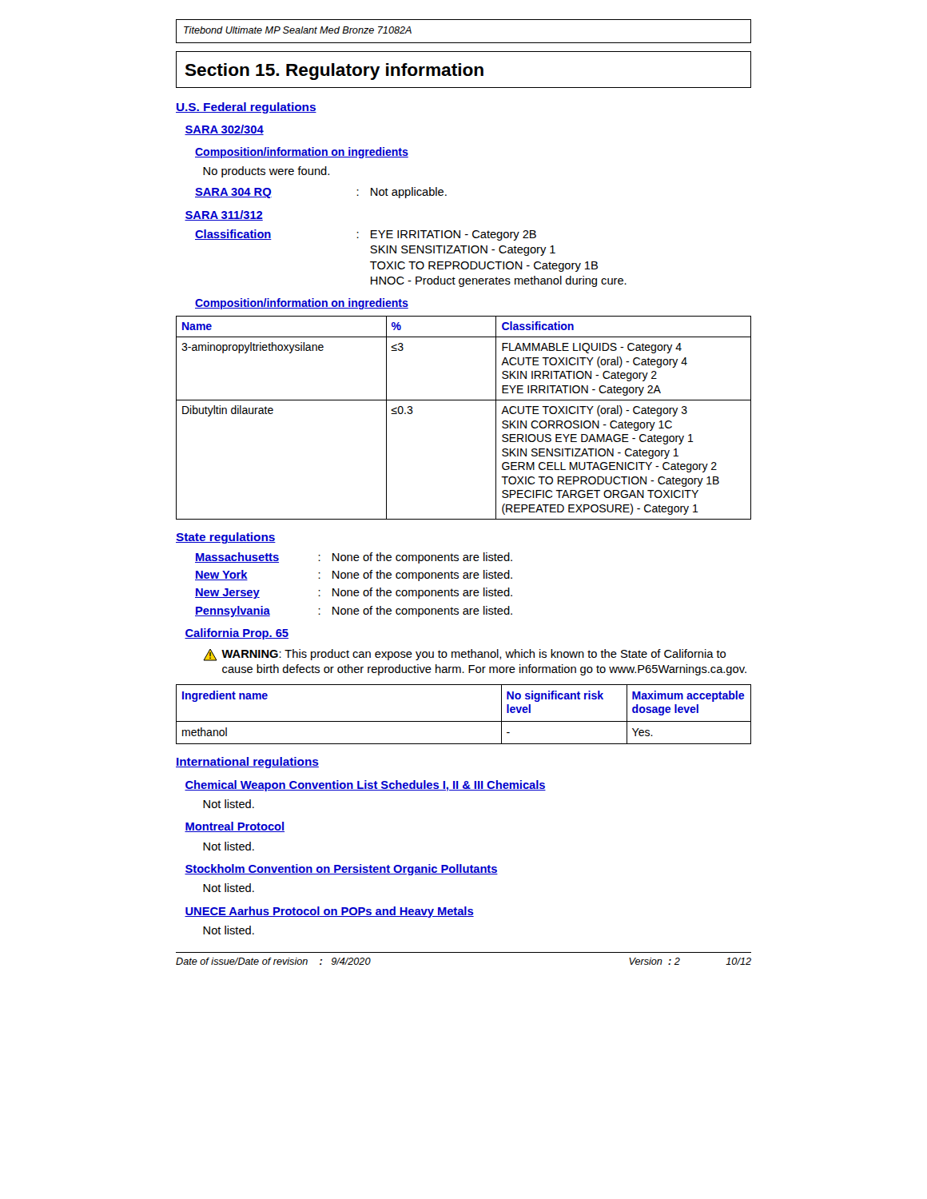Titebond Ultimate MP Sealant Med Bronze 71082A
Section 15. Regulatory information
U.S. Federal regulations
SARA 302/304
Composition/information on ingredients
No products were found.
SARA 304 RQ
:
Not applicable.
SARA 311/312
Classification
:
EYE IRRITATION - Category 2B
SKIN SENSITIZATION - Category 1
TOXIC TO REPRODUCTION - Category 1B
HNOC - Product generates methanol during cure.
Composition/information on ingredients
| Name | % | Classification |
| --- | --- | --- |
| 3-aminopropyltriethoxysilane | ≤3 | FLAMMABLE LIQUIDS - Category 4 ACUTE TOXICITY (oral) - Category 4 SKIN IRRITATION - Category 2 EYE IRRITATION - Category 2A |
| Dibutyltin dilaurate | ≤0.3 | ACUTE TOXICITY (oral) - Category 3 SKIN CORROSION - Category 1C SERIOUS EYE DAMAGE - Category 1 SKIN SENSITIZATION - Category 1 GERM CELL MUTAGENICITY - Category 2 TOXIC TO REPRODUCTION - Category 1B SPECIFIC TARGET ORGAN TOXICITY (REPEATED EXPOSURE) - Category 1 |
State regulations
Massachusetts
:
None of the components are listed.
New York
:
None of the components are listed.
New Jersey
:
None of the components are listed.
Pennsylvania
:
None of the components are listed.
California Prop. 65
!
WARNING: This product can expose you to methanol, which is known to the State of California to cause birth defects or other reproductive harm. For more information go to www.P65Warnings.ca.gov.
| Ingredient name | No significant risk level | Maximum acceptable dosage level |
| --- | --- | --- |
| methanol | - | Yes. |
International regulations
Chemical Weapon Convention List Schedules I, II & III Chemicals
Not listed.
Montreal Protocol
Not listed.
Stockholm Convention on Persistent Organic Pollutants
Not listed.
UNECE Aarhus Protocol on POPs and Heavy Metals
Not listed.
Date of issue/Date of revision : 9/4/2020
Version : 2
10/12